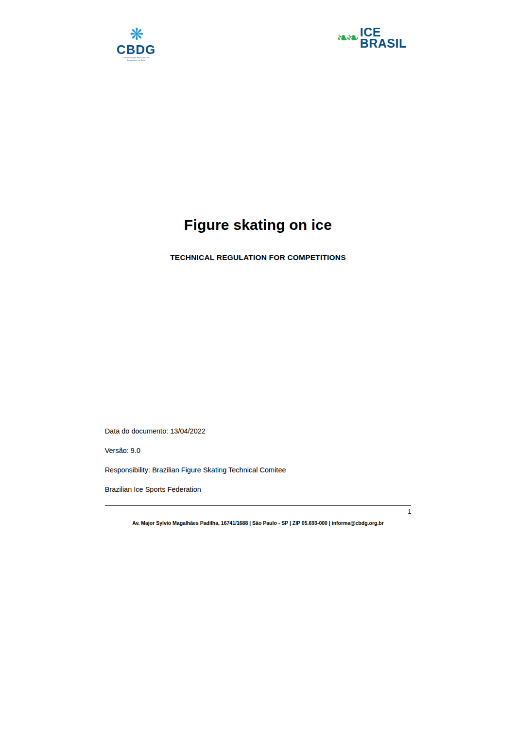❋
CBDG
Confederação Brasileira de
Desportos no Gelo
❧❧
ICE BRASIL
Figure skating on ice
TECHNICAL REGULATION FOR COMPETITIONS
Data do documento: 13/04/2022
Versão: 9.0
Responsibility: Brazilian Figure Skating Technical Comitee
Brazilian Ice Sports Federation
1
Av. Major Sylvio Magalhães Padilha, 16741/1688 | São Paulo - SP | ZIP 05.693-000 | informa@cbdg.org.br